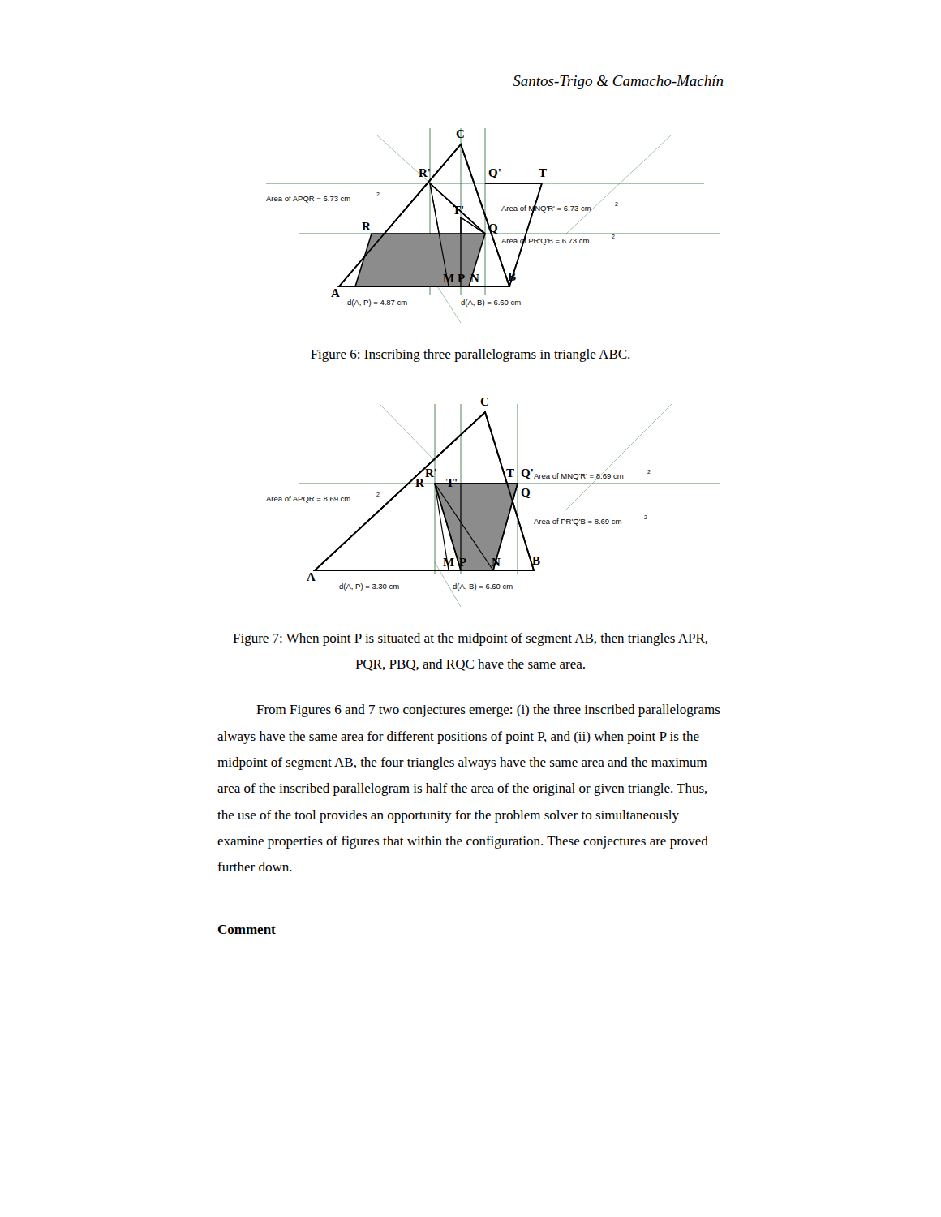Santos-Trigo & Camacho-Machín
C R' Q' T R T' Q M P N B A Area of APQR = 6.73 cm 2 Area of MNQ'R' = 6.73 cm 2 Area of PR'Q'B = 6.73 cm 2 d(A, P) = 4.87 cm d(A, B) = 6.60 cm
Figure 6: Inscribing three parallelograms in triangle ABC.
C R' R T' T Q' Q M P N B A Area of APQR = 8.69 cm 2 Area of MNQ'R' = 8.69 cm 2 Area of PR'Q'B = 8.69 cm 2 d(A, P) = 3.30 cm d(A, B) = 6.60 cm
Figure 7: When point P is situated at the midpoint of segment AB, then triangles APR,
PQR, PBQ, and RQC have the same area.
From Figures 6 and 7 two conjectures emerge: (i) the three inscribed parallelograms always have the same area for different positions of point P, and (ii) when point P is the midpoint of segment AB, the four triangles always have the same area and the maximum area of the inscribed parallelogram is half the area of the original or given triangle. Thus, the use of the tool provides an opportunity for the problem solver to simultaneously examine properties of figures that within the configuration. These conjectures are proved further down.
Comment